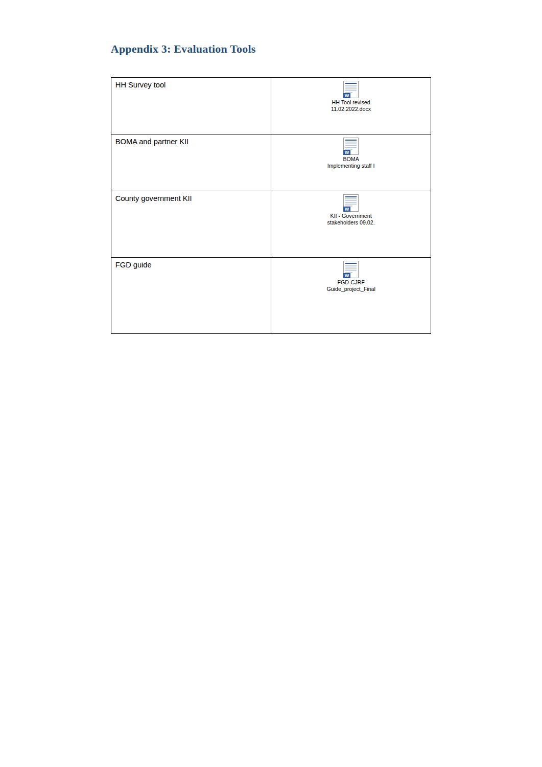Appendix 3: Evaluation Tools
| HH Survey tool | W HH Tool revised 11.02.2022.docx |
| BOMA and partner KII | W BOMA Implementing staff I |
| County government KII | W KII - Government stakeholders 09.02. |
| FGD guide | W FGD-CJRF Guide_project_Final |